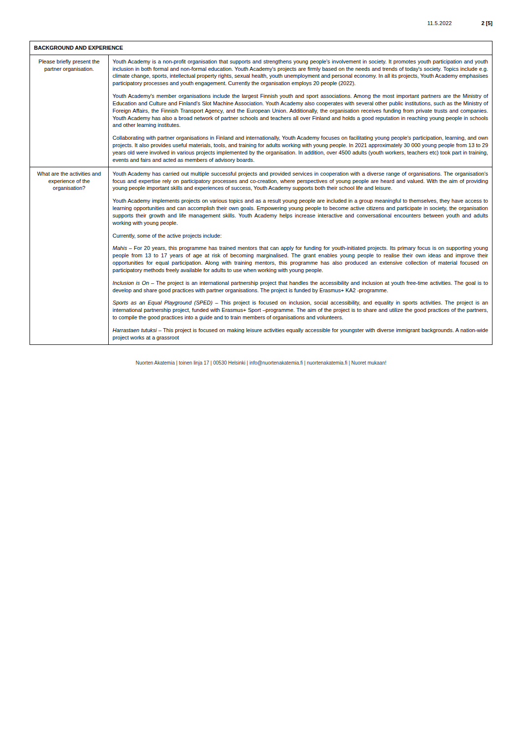11.5.2022 2 [5]
| BACKGROUND AND EXPERIENCE |
| --- |
| Please briefly present the partner organisation. | Youth Academy is a non-profit organisation that supports and strengthens young people's involvement in society. It promotes youth participation and youth inclusion in both formal and non-formal education. Youth Academy's projects are firmly based on the needs and trends of today's society. Topics include e.g. climate change, sports, intellectual property rights, sexual health, youth unemployment and personal economy. In all its projects, Youth Academy emphasises participatory processes and youth engagement. Currently the organisation employs 20 people (2022). Youth Academy's member organisations include the largest Finnish youth and sport associations. Among the most important partners are the Ministry of Education and Culture and Finland's Slot Machine Association. Youth Academy also cooperates with several other public institutions, such as the Ministry of Foreign Affairs, the Finnish Transport Agency, and the European Union. Additionally, the organisation receives funding from private trusts and companies. Youth Academy has also a broad network of partner schools and teachers all over Finland and holds a good reputation in reaching young people in schools and other learning institutes. Collaborating with partner organisations in Finland and internationally, Youth Academy focuses on facilitating young people's participation, learning, and own projects. It also provides useful materials, tools, and training for adults working with young people. In 2021 approximately 30 000 young people from 13 to 29 years old were involved in various projects implemented by the organisation. In addition, over 4500 adults (youth workers, teachers etc) took part in training, events and fairs and acted as members of advisory boards. |
| What are the activities and experience of the organisation? | Youth Academy has carried out multiple successful projects and provided services in cooperation with a diverse range of organisations. The organisation's focus and expertise rely on participatory processes and co-creation, where perspectives of young people are heard and valued. With the aim of providing young people important skills and experiences of success, Youth Academy supports both their school life and leisure. Youth Academy implements projects on various topics and as a result young people are included in a group meaningful to themselves, they have access to learning opportunities and can accomplish their own goals. Empowering young people to become active citizens and participate in society, the organisation supports their growth and life management skills. Youth Academy helps increase interactive and conversational encounters between youth and adults working with young people. Currently, some of the active projects include: Mahis – For 20 years, this programme has trained mentors that can apply for funding for youth-initiated projects. Its primary focus is on supporting young people from 13 to 17 years of age at risk of becoming marginalised. The grant enables young people to realise their own ideas and improve their opportunities for equal participation. Along with training mentors, this programme has also produced an extensive collection of material focused on participatory methods freely available for adults to use when working with young people. Inclusion is On – The project is an international partnership project that handles the accessibility and inclusion at youth free-time activities. The goal is to develop and share good practices with partner organisations. The project is funded by Erasmus+ KA2 -programme. Sports as an Equal Playground (SPED) – This project is focused on inclusion, social accessibility, and equality in sports activities. The project is an international partnership project, funded with Erasmus+ Sport –programme. The aim of the project is to share and utilize the good practices of the partners, to compile the good practices into a guide and to train members of organisations and volunteers. Harrastaen tutuksi – This project is focused on making leisure activities equally accessible for youngster with diverse immigrant backgrounds. A nation-wide project works at a grassroot |
Nuorten Akatemia | toinen linja 17 | 00530 Helsinki | info@nuortenakatemia.fi | nuortenakatemia.fi | Nuoret mukaan!